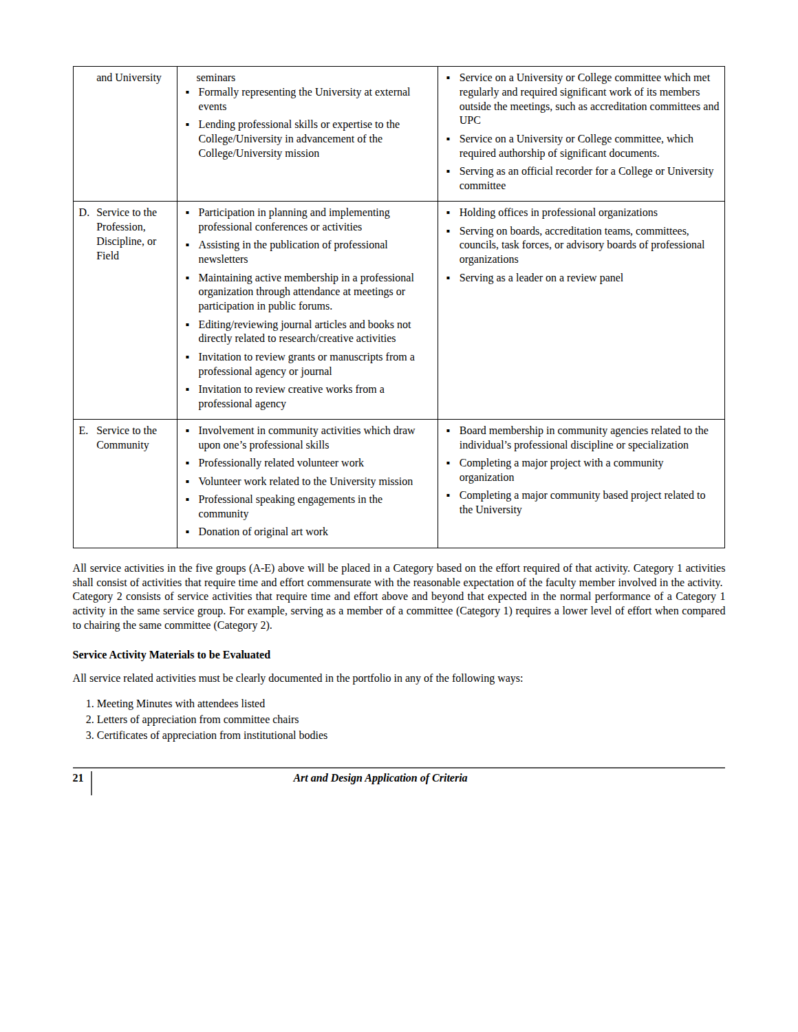| and University | seminars Formally representing the University at external events Lending professional skills or expertise to the College/University in advancement of the College/University mission | Service on a University or College committee which met regularly and required significant work of its members outside the meetings, such as accreditation committees and UPC Service on a University or College committee, which required authorship of significant documents. Serving as an official recorder for a College or University committee |
| D. Service to the Profession, Discipline, or Field | Participation in planning and implementing professional conferences or activities Assisting in the publication of professional newsletters Maintaining active membership in a professional organization through attendance at meetings or participation in public forums. Editing/reviewing journal articles and books not directly related to research/creative activities Invitation to review grants or manuscripts from a professional agency or journal Invitation to review creative works from a professional agency | Holding offices in professional organizations Serving on boards, accreditation teams, committees, councils, task forces, or advisory boards of professional organizations Serving as a leader on a review panel |
| E. Service to the Community | Involvement in community activities which draw upon one’s professional skills Professionally related volunteer work Volunteer work related to the University mission Professional speaking engagements in the community Donation of original art work | Board membership in community agencies related to the individual’s professional discipline or specialization Completing a major project with a community organization Completing a major community based project related to the University |
All service activities in the five groups (A-E) above will be placed in a Category based on the effort required of that activity. Category 1 activities shall consist of activities that require time and effort commensurate with the reasonable expectation of the faculty member involved in the activity. Category 2 consists of service activities that require time and effort above and beyond that expected in the normal performance of a Category 1 activity in the same service group. For example, serving as a member of a committee (Category 1) requires a lower level of effort when compared to chairing the same committee (Category 2).
Service Activity Materials to be Evaluated
All service related activities must be clearly documented in the portfolio in any of the following ways:
Meeting Minutes with attendees listed
Letters of appreciation from committee chairs
Certificates of appreciation from institutional bodies
21 Art and Design Application of Criteria